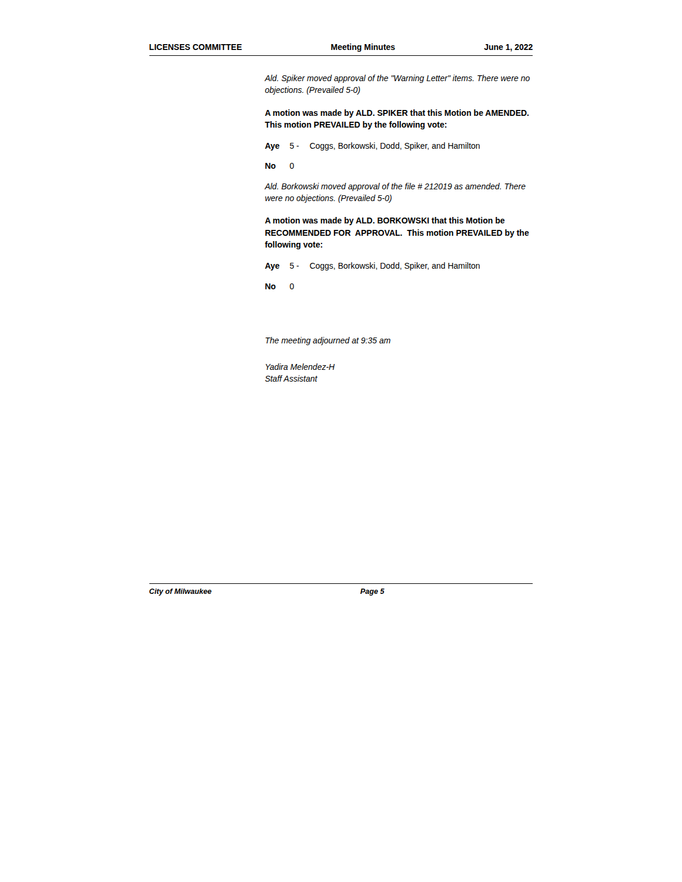LICENSES COMMITTEE
Meeting Minutes
June 1, 2022
Ald. Spiker moved approval of the "Warning Letter" items. There were no objections. (Prevailed 5-0)
A motion was made by ALD. SPIKER that this Motion be AMENDED. This motion PREVAILED by the following vote:
Aye
5 -
Coggs, Borkowski, Dodd, Spiker, and Hamilton
No
0
Ald. Borkowski moved approval of the file # 212019 as amended. There were no objections. (Prevailed 5-0)
A motion was made by ALD. BORKOWSKI that this Motion be RECOMMENDED FOR APPROVAL. This motion PREVAILED by the following vote:
Aye
5 -
Coggs, Borkowski, Dodd, Spiker, and Hamilton
No
0
The meeting adjourned at 9:35 am
Yadira Melendez-H
Staff Assistant
City of Milwaukee
Page 5